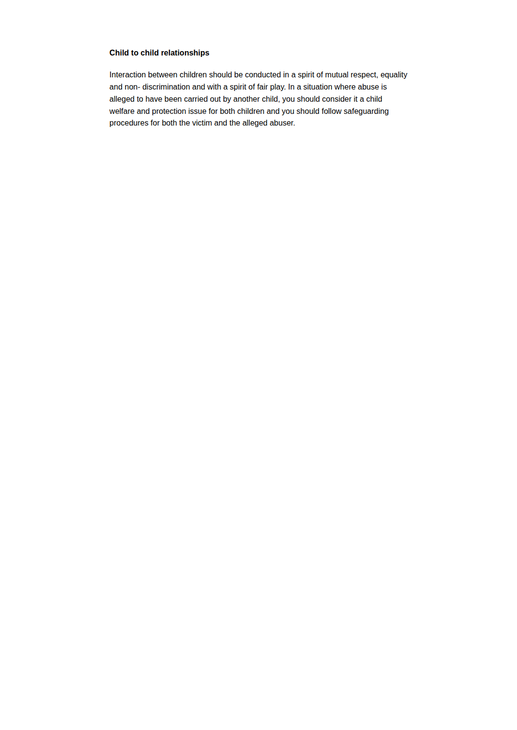Child to child relationships
Interaction between children should be conducted in a spirit of mutual respect, equality and non- discrimination and with a spirit of fair play. In a situation where abuse is alleged to have been carried out by another child, you should consider it a child welfare and protection issue for both children and you should follow safeguarding procedures for both the victim and the alleged abuser.